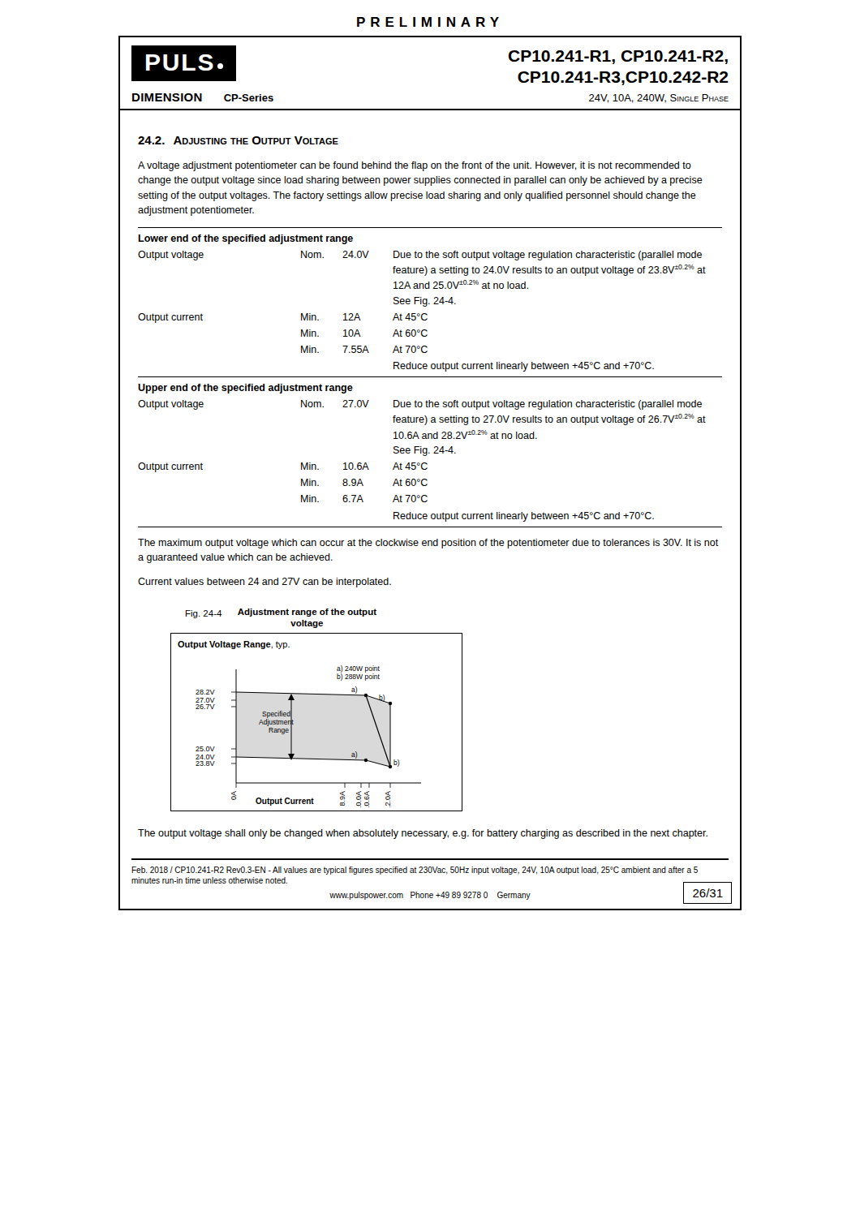PRELIMINARY
PULS
CP10.241-R1, CP10.241-R2,
CP10.241-R3,CP10.242-R2
DIMENSION CP-Series 24V, 10A, 240W, Single Phase
24.2. Adjusting the Output Voltage
A voltage adjustment potentiometer can be found behind the flap on the front of the unit. However, it is not recommended to change the output voltage since load sharing between power supplies connected in parallel can only be achieved by a precise setting of the output voltages. The factory settings allow precise load sharing and only qualified personnel should change the adjustment potentiometer.
| Lower end of the specified adjustment range |
| Output voltage | Nom. | 24.0V | Due to the soft output voltage regulation characteristic (parallel mode feature) a setting to 24.0V results to an output voltage of 23.8V ±0.2% at 12A and 25.0V ±0.2% at no load. See Fig. 24-4. |
| Output current | Min. | 12A | At 45°C |
| | Min. | 10A | At 60°C |
| | Min. | 7.55A | At 70°C |
| | | | Reduce output current linearly between +45°C and +70°C. |
| Upper end of the specified adjustment range |
| Output voltage | Nom. | 27.0V | Due to the soft output voltage regulation characteristic (parallel mode feature) a setting to 27.0V results to an output voltage of 26.7V ±0.2% at 10.6A and 28.2V ±0.2% at no load. See Fig. 24-4. |
| Output current | Min. | 10.6A | At 45°C |
| | Min. | 8.9A | At 60°C |
| | Min. | 6.7A | At 70°C |
| | | | Reduce output current linearly between +45°C and +70°C. |
The maximum output voltage which can occur at the clockwise end position of the potentiometer due to tolerances is 30V. It is not a guaranteed value which can be achieved.
Current values between 24 and 27V can be interpolated.
Fig. 24-4 Adjustment range of the output voltage
Output Voltage Range, typ.
28.2V 27.0V 26.7V 25.0V 24.0V 23.8V Specified Adjustment Range a) 240W point b) 288W point a) b) a) b) 0A 8.9A 10.0A 10.6A 12.0A Output Current
The output voltage shall only be changed when absolutely necessary, e.g. for battery charging as described in the next chapter.
Feb. 2018 / CP10.241-R2 Rev0.3-EN - All values are typical figures specified at 230Vac, 50Hz input voltage, 24V, 10A output load, 25°C ambient and after a 5 minutes run-in time unless otherwise noted.
www.pulspower.com Phone +49 89 9278 0 Germany
26/31